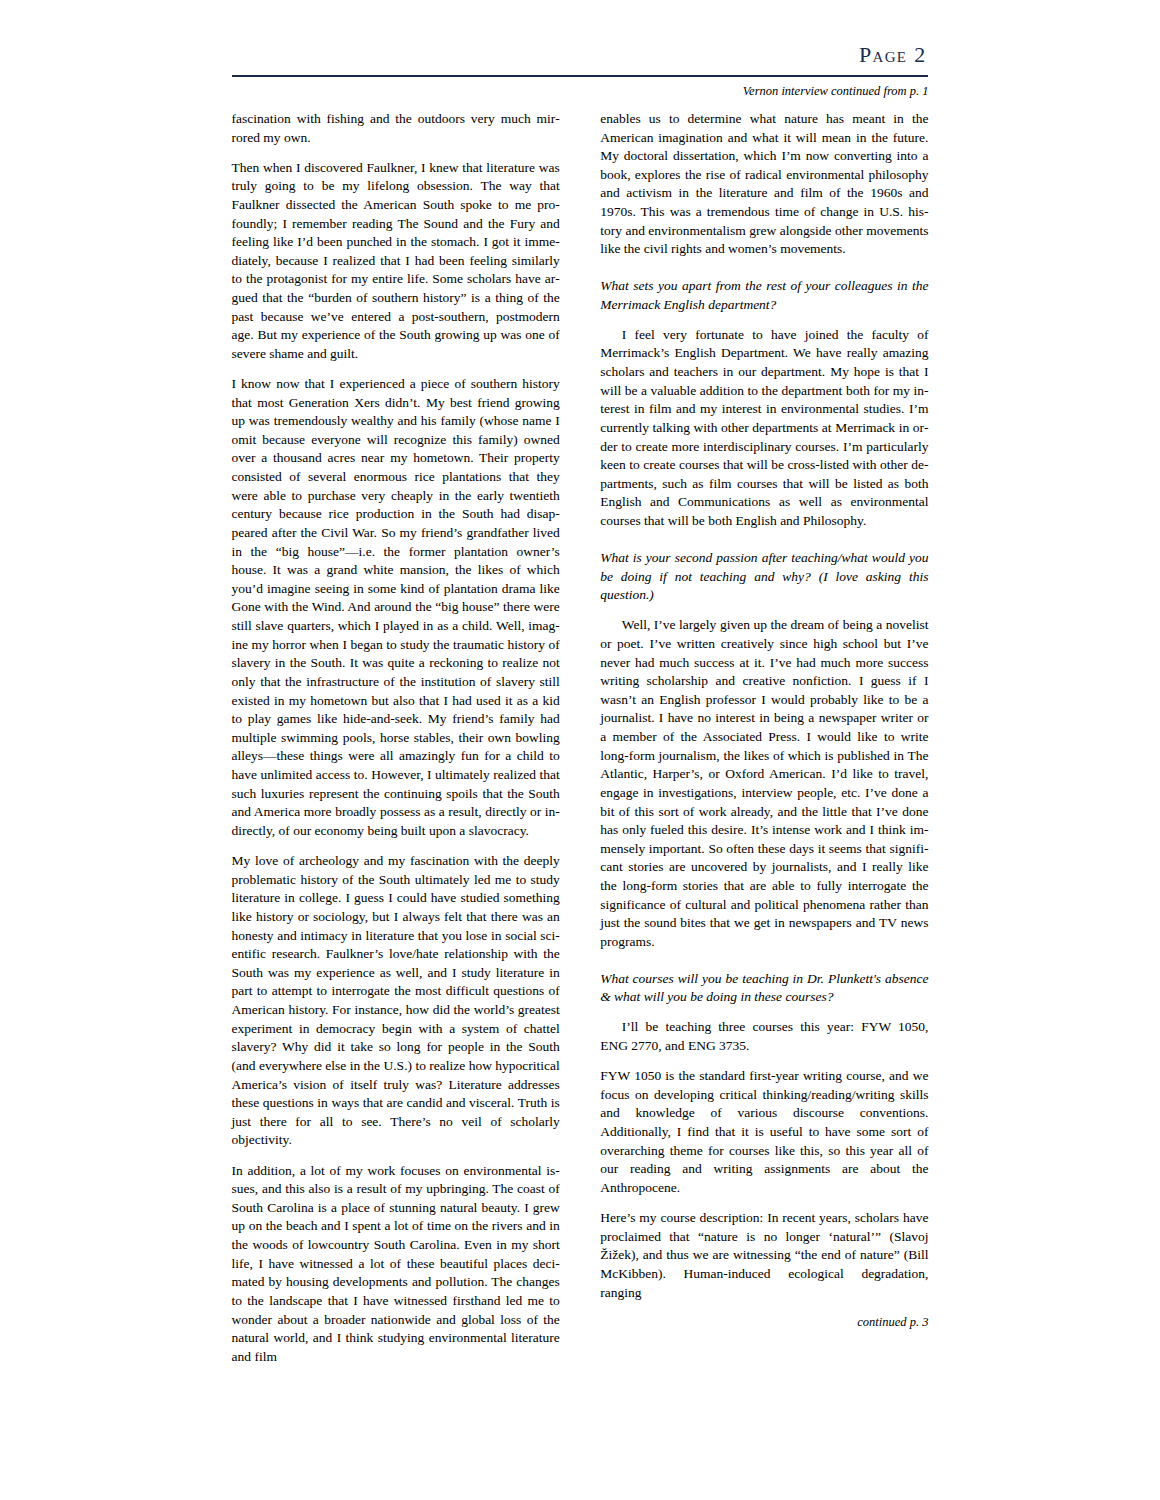Page 2
Vernon interview continued from p. 1
fascination with fishing and the outdoors very much mirrored my own.
Then when I discovered Faulkner, I knew that literature was truly going to be my lifelong obsession. The way that Faulkner dissected the American South spoke to me profoundly; I remember reading The Sound and the Fury and feeling like I’d been punched in the stomach. I got it immediately, because I realized that I had been feeling similarly to the protagonist for my entire life. Some scholars have argued that the “burden of southern history” is a thing of the past because we’ve entered a post-southern, postmodern age. But my experience of the South growing up was one of severe shame and guilt.
I know now that I experienced a piece of southern history that most Generation Xers didn’t. My best friend growing up was tremendously wealthy and his family (whose name I omit because everyone will recognize this family) owned over a thousand acres near my hometown. Their property consisted of several enormous rice plantations that they were able to purchase very cheaply in the early twentieth century because rice production in the South had disappeared after the Civil War. So my friend’s grandfather lived in the “big house”—i.e. the former plantation owner’s house. It was a grand white mansion, the likes of which you’d imagine seeing in some kind of plantation drama like Gone with the Wind. And around the “big house” there were still slave quarters, which I played in as a child. Well, imagine my horror when I began to study the traumatic history of slavery in the South. It was quite a reckoning to realize not only that the infrastructure of the institution of slavery still existed in my hometown but also that I had used it as a kid to play games like hide-and-seek. My friend’s family had multiple swimming pools, horse stables, their own bowling alleys—these things were all amazingly fun for a child to have unlimited access to. However, I ultimately realized that such luxuries represent the continuing spoils that the South and America more broadly possess as a result, directly or indirectly, of our economy being built upon a slavocracy.
My love of archeology and my fascination with the deeply problematic history of the South ultimately led me to study literature in college. I guess I could have studied something like history or sociology, but I always felt that there was an honesty and intimacy in literature that you lose in social scientific research. Faulkner’s love/hate relationship with the South was my experience as well, and I study literature in part to attempt to interrogate the most difficult questions of American history. For instance, how did the world’s greatest experiment in democracy begin with a system of chattel slavery? Why did it take so long for people in the South (and everywhere else in the U.S.) to realize how hypocritical America’s vision of itself truly was? Literature addresses these questions in ways that are candid and visceral. Truth is just there for all to see. There’s no veil of scholarly objectivity.
In addition, a lot of my work focuses on environmental issues, and this also is a result of my upbringing. The coast of South Carolina is a place of stunning natural beauty. I grew up on the beach and I spent a lot of time on the rivers and in the woods of lowcountry South Carolina. Even in my short life, I have witnessed a lot of these beautiful places decimated by housing developments and pollution. The changes to the landscape that I have witnessed firsthand led me to wonder about a broader nationwide and global loss of the natural world, and I think studying environmental literature and film
enables us to determine what nature has meant in the American imagination and what it will mean in the future. My doctoral dissertation, which I’m now converting into a book, explores the rise of radical environmental philosophy and activism in the literature and film of the 1960s and 1970s. This was a tremendous time of change in U.S. history and environmentalism grew alongside other movements like the civil rights and women’s movements.
What sets you apart from the rest of your colleagues in the Merrimack English department?
I feel very fortunate to have joined the faculty of Merrimack’s English Department. We have really amazing scholars and teachers in our department. My hope is that I will be a valuable addition to the department both for my interest in film and my interest in environmental studies. I’m currently talking with other departments at Merrimack in order to create more interdisciplinary courses. I’m particularly keen to create courses that will be cross-listed with other departments, such as film courses that will be listed as both English and Communications as well as environmental courses that will be both English and Philosophy.
What is your second passion after teaching/what would you be doing if not teaching and why? (I love asking this question.)
Well, I’ve largely given up the dream of being a novelist or poet. I’ve written creatively since high school but I’ve never had much success at it. I’ve had much more success writing scholarship and creative nonfiction. I guess if I wasn’t an English professor I would probably like to be a journalist. I have no interest in being a newspaper writer or a member of the Associated Press. I would like to write long-form journalism, the likes of which is published in The Atlantic, Harper’s, or Oxford American. I’d like to travel, engage in investigations, interview people, etc. I’ve done a bit of this sort of work already, and the little that I’ve done has only fueled this desire. It’s intense work and I think immensely important. So often these days it seems that significant stories are uncovered by journalists, and I really like the long-form stories that are able to fully interrogate the significance of cultural and political phenomena rather than just the sound bites that we get in newspapers and TV news programs.
What courses will you be teaching in Dr. Plunkett's absence & what will you be doing in these courses?
I’ll be teaching three courses this year: FYW 1050, ENG 2770, and ENG 3735.
FYW 1050 is the standard first-year writing course, and we focus on developing critical thinking/reading/writing skills and knowledge of various discourse conventions. Additionally, I find that it is useful to have some sort of overarching theme for courses like this, so this year all of our reading and writing assignments are about the Anthropocene.
Here’s my course description: In recent years, scholars have proclaimed that “nature is no longer ‘natural’” (Slavoj Žižek), and thus we are witnessing “the end of nature” (Bill McKibben). Human-induced ecological degradation, ranging
continued p. 3